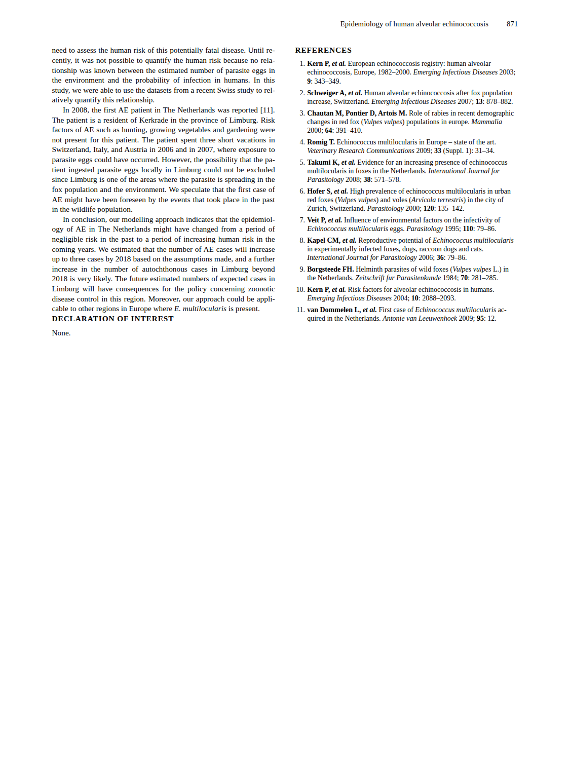Epidemiology of human alveolar echinococcosis 871
need to assess the human risk of this potentially fatal disease. Until recently, it was not possible to quantify the human risk because no relationship was known between the estimated number of parasite eggs in the environment and the probability of infection in humans. In this study, we were able to use the datasets from a recent Swiss study to relatively quantify this relationship.
In 2008, the first AE patient in The Netherlands was reported [11]. The patient is a resident of Kerkrade in the province of Limburg. Risk factors of AE such as hunting, growing vegetables and gardening were not present for this patient. The patient spent three short vacations in Switzerland, Italy, and Austria in 2006 and in 2007, where exposure to parasite eggs could have occurred. However, the possibility that the patient ingested parasite eggs locally in Limburg could not be excluded since Limburg is one of the areas where the parasite is spreading in the fox population and the environment. We speculate that the first case of AE might have been foreseen by the events that took place in the past in the wildlife population.
In conclusion, our modelling approach indicates that the epidemiology of AE in The Netherlands might have changed from a period of negligible risk in the past to a period of increasing human risk in the coming years. We estimated that the number of AE cases will increase up to three cases by 2018 based on the assumptions made, and a further increase in the number of autochthonous cases in Limburg beyond 2018 is very likely. The future estimated numbers of expected cases in Limburg will have consequences for the policy concerning zoonotic disease control in this region. Moreover, our approach could be applicable to other regions in Europe where E. multilocularis is present.
Declaration of Interest
None.
References
Kern P, et al. European echinococcosis registry: human alveolar echinococcosis, Europe, 1982–2000. Emerging Infectious Diseases 2003; 9: 343–349.
Schweiger A, et al. Human alveolar echinococcosis after fox population increase, Switzerland. Emerging Infectious Diseases 2007; 13: 878–882.
Chautan M, Pontier D, Artois M. Role of rabies in recent demographic changes in red fox (Vulpes vulpes) populations in europe. Mammalia 2000; 64: 391–410.
Romig T. Echinococcus multilocularis in Europe – state of the art. Veterinary Research Communications 2009; 33 (Suppl. 1): 31–34.
Takumi K, et al. Evidence for an increasing presence of echinococcus multilocularis in foxes in the Netherlands. International Journal for Parasitology 2008; 38: 571–578.
Hofer S, et al. High prevalence of echinococcus multilocularis in urban red foxes (Vulpes vulpes) and voles (Arvicola terrestris) in the city of Zurich, Switzerland. Parasitology 2000; 120: 135–142.
Veit P, et al. Influence of environmental factors on the infectivity of Echinococcus multilocularis eggs. Parasitology 1995; 110: 79–86.
Kapel CM, et al. Reproductive potential of Echinococcus multilocularis in experimentally infected foxes, dogs, raccoon dogs and cats. International Journal for Parasitology 2006; 36: 79–86.
Borgsteede FH. Helminth parasites of wild foxes (Vulpes vulpes L.) in the Netherlands. Zeitschrift fur Parasitenkunde 1984; 70: 281–285.
Kern P, et al. Risk factors for alveolar echinococcosis in humans. Emerging Infectious Diseases 2004; 10: 2088–2093.
van Dommelen L, et al. First case of Echinococcus multilocularis acquired in the Netherlands. Antonie van Leeuwenhoek 2009; 95: 12.